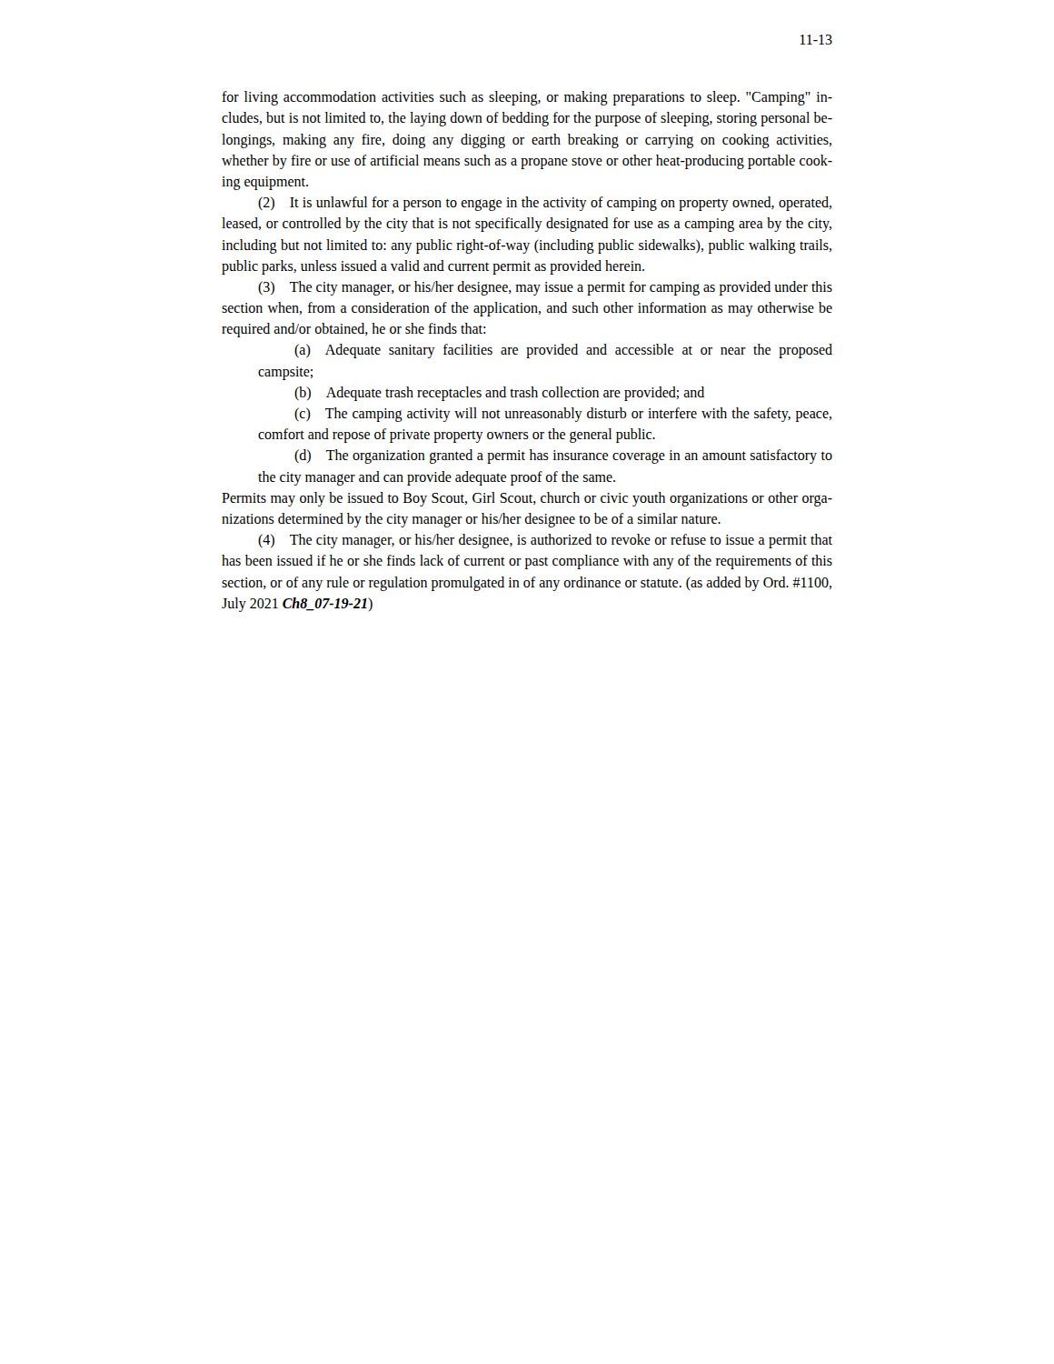11-13
for living accommodation activities such as sleeping, or making preparations to sleep. "Camping" includes, but is not limited to, the laying down of bedding for the purpose of sleeping, storing personal belongings, making any fire, doing any digging or earth breaking or carrying on cooking activities, whether by fire or use of artificial means such as a propane stove or other heat-producing portable cooking equipment.
(2) It is unlawful for a person to engage in the activity of camping on property owned, operated, leased, or controlled by the city that is not specifically designated for use as a camping area by the city, including but not limited to: any public right-of-way (including public sidewalks), public walking trails, public parks, unless issued a valid and current permit as provided herein.
(3) The city manager, or his/her designee, may issue a permit for camping as provided under this section when, from a consideration of the application, and such other information as may otherwise be required and/or obtained, he or she finds that:
(a) Adequate sanitary facilities are provided and accessible at or near the proposed campsite;
(b) Adequate trash receptacles and trash collection are provided; and
(c) The camping activity will not unreasonably disturb or interfere with the safety, peace, comfort and repose of private property owners or the general public.
(d) The organization granted a permit has insurance coverage in an amount satisfactory to the city manager and can provide adequate proof of the same.
Permits may only be issued to Boy Scout, Girl Scout, church or civic youth organizations or other organizations determined by the city manager or his/her designee to be of a similar nature.
(4) The city manager, or his/her designee, is authorized to revoke or refuse to issue a permit that has been issued if he or she finds lack of current or past compliance with any of the requirements of this section, or of any rule or regulation promulgated in of any ordinance or statute. (as added by Ord. #1100, July 2021 Ch8_07-19-21)